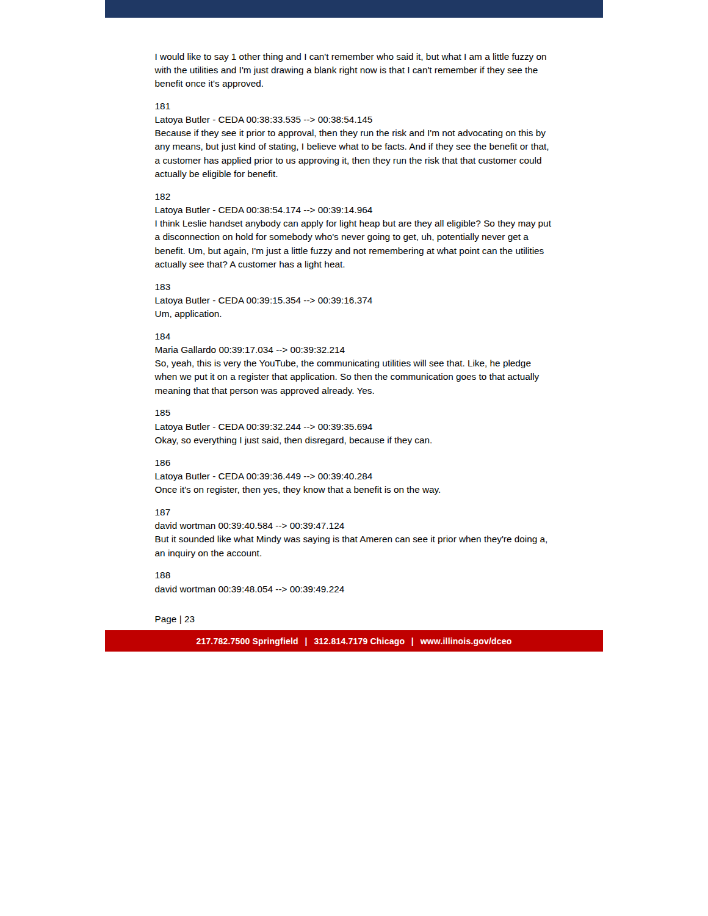I would like to say 1 other thing and I can't remember who said it, but what I am a little fuzzy on with the utilities and I'm just drawing a blank right now is that I can't remember if they see the benefit once it's approved.
181 Latoya Butler - CEDA 00:38:33.535 --> 00:38:54.145 Because if they see it prior to approval, then they run the risk and I'm not advocating on this by any means, but just kind of stating, I believe what to be facts. And if they see the benefit or that, a customer has applied prior to us approving it, then they run the risk that that customer could actually be eligible for benefit.
182 Latoya Butler - CEDA 00:38:54.174 --> 00:39:14.964 I think Leslie handset anybody can apply for light heap but are they all eligible? So they may put a disconnection on hold for somebody who's never going to get, uh, potentially never get a benefit. Um, but again, I'm just a little fuzzy and not remembering at what point can the utilities actually see that? A customer has a light heat.
183 Latoya Butler - CEDA 00:39:15.354 --> 00:39:16.374 Um, application.
184 Maria Gallardo 00:39:17.034 --> 00:39:32.214 So, yeah, this is very the YouTube, the communicating utilities will see that. Like, he pledge when we put it on a register that application. So then the communication goes to that actually meaning that that person was approved already. Yes.
185 Latoya Butler - CEDA 00:39:32.244 --> 00:39:35.694 Okay, so everything I just said, then disregard, because if they can.
186 Latoya Butler - CEDA 00:39:36.449 --> 00:39:40.284 Once it's on register, then yes, they know that a benefit is on the way.
187 david wortman 00:39:40.584 --> 00:39:47.124 But it sounded like what Mindy was saying is that Ameren can see it prior when they're doing a, an inquiry on the account.
188 david wortman 00:39:48.054 --> 00:39:49.224
Page | 23
217.782.7500 Springfield | 312.814.7179 Chicago | www.illinois.gov/dceo